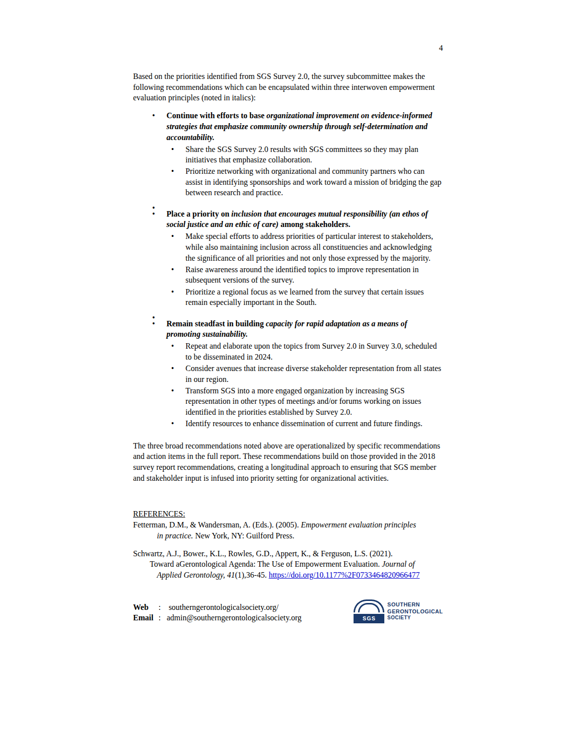4
Based on the priorities identified from SGS Survey 2.0, the survey subcommittee makes the following recommendations which can be encapsulated within three interwoven empowerment evaluation principles (noted in italics):
Continue with efforts to base organizational improvement on evidence-informed strategies that emphasize community ownership through self-determination and accountability.
Share the SGS Survey 2.0 results with SGS committees so they may plan initiatives that emphasize collaboration.
Prioritize networking with organizational and community partners who can assist in identifying sponsorships and work toward a mission of bridging the gap between research and practice.
Place a priority on inclusion that encourages mutual responsibility (an ethos of social justice and an ethic of care) among stakeholders.
Make special efforts to address priorities of particular interest to stakeholders, while also maintaining inclusion across all constituencies and acknowledging the significance of all priorities and not only those expressed by the majority.
Raise awareness around the identified topics to improve representation in subsequent versions of the survey.
Prioritize a regional focus as we learned from the survey that certain issues remain especially important in the South.
Remain steadfast in building capacity for rapid adaptation as a means of promoting sustainability.
Repeat and elaborate upon the topics from Survey 2.0 in Survey 3.0, scheduled to be disseminated in 2024.
Consider avenues that increase diverse stakeholder representation from all states in our region.
Transform SGS into a more engaged organization by increasing SGS representation in other types of meetings and/or forums working on issues identified in the priorities established by Survey 2.0.
Identify resources to enhance dissemination of current and future findings.
The three broad recommendations noted above are operationalized by specific recommendations and action items in the full report. These recommendations build on those provided in the 2018 survey report recommendations, creating a longitudinal approach to ensuring that SGS member and stakeholder input is infused into priority setting for organizational activities.
REFERENCES:
Fetterman, D.M., & Wandersman, A. (Eds.). (2005). Empowerment evaluation principles in practice. New York, NY: Guilford Press.
Schwartz, A.J., Bower., K.L., Rowles, G.D., Appert, K., & Ferguson, L.S. (2021). Toward aGerontological Agenda: The Use of Empowerment Evaluation. Journal of Applied Gerontology, 41(1),36-45. https://doi.org/10.1177%2F0733464820966477
Web: southerngerontologicalsociety.org/
Email: admin@southerngerontologicalsociety.org
SGS
SOUTHERN
GERONTOLOGICAL
SOCIETY